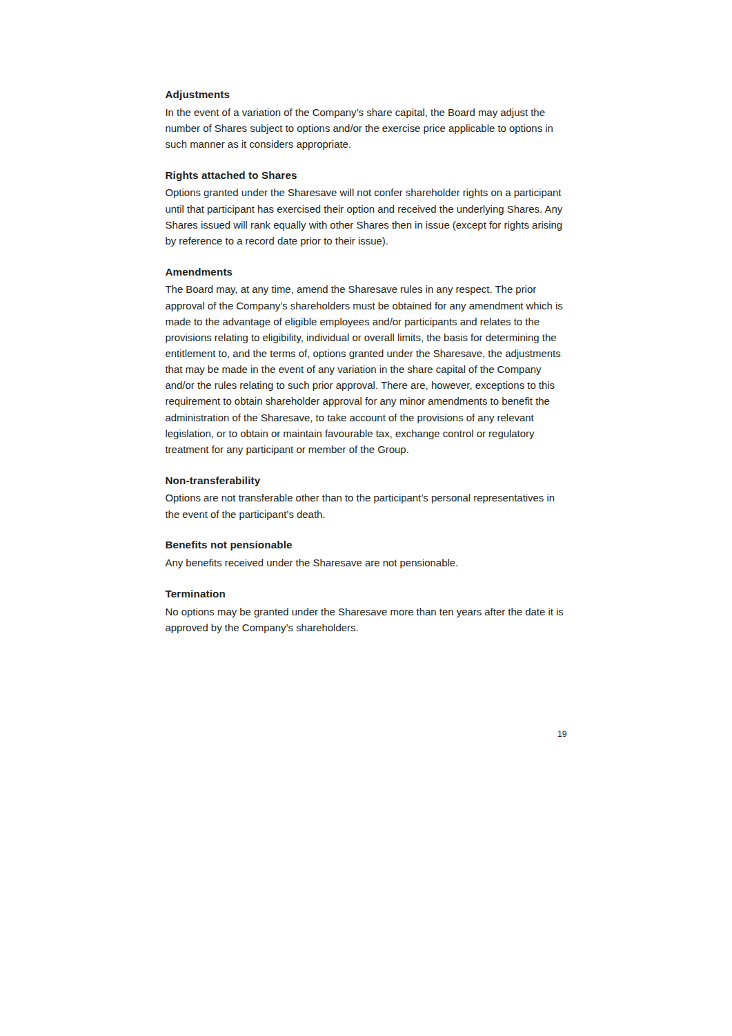Adjustments
In the event of a variation of the Company’s share capital, the Board may adjust the number of Shares subject to options and/or the exercise price applicable to options in such manner as it considers appropriate.
Rights attached to Shares
Options granted under the Sharesave will not confer shareholder rights on a participant until that participant has exercised their option and received the underlying Shares. Any Shares issued will rank equally with other Shares then in issue (except for rights arising by reference to a record date prior to their issue).
Amendments
The Board may, at any time, amend the Sharesave rules in any respect. The prior approval of the Company’s shareholders must be obtained for any amendment which is made to the advantage of eligible employees and/or participants and relates to the provisions relating to eligibility, individual or overall limits, the basis for determining the entitlement to, and the terms of, options granted under the Sharesave, the adjustments that may be made in the event of any variation in the share capital of the Company and/or the rules relating to such prior approval. There are, however, exceptions to this requirement to obtain shareholder approval for any minor amendments to benefit the administration of the Sharesave, to take account of the provisions of any relevant legislation, or to obtain or maintain favourable tax, exchange control or regulatory treatment for any participant or member of the Group.
Non-transferability
Options are not transferable other than to the participant’s personal representatives in the event of the participant’s death.
Benefits not pensionable
Any benefits received under the Sharesave are not pensionable.
Termination
No options may be granted under the Sharesave more than ten years after the date it is approved by the Company’s shareholders.
19